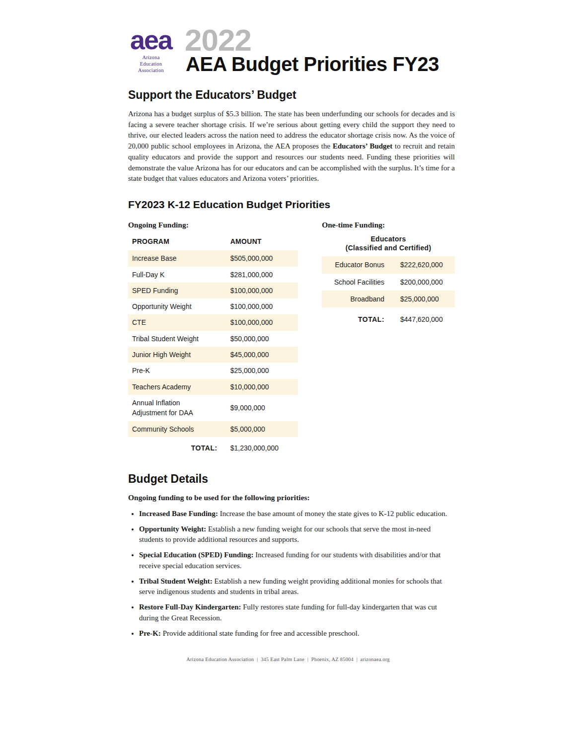aea
Arizona
Education
Association
2022
AEA Budget Priorities FY23
Support the Educators’ Budget
Arizona has a budget surplus of $5.3 billion. The state has been underfunding our schools for decades and is facing a severe teacher shortage crisis. If we’re serious about getting every child the support they need to thrive, our elected leaders across the nation need to address the educator shortage crisis now. As the voice of 20,000 public school employees in Arizona, the AEA proposes the Educators’ Budget to recruit and retain quality educators and provide the support and resources our students need. Funding these priorities will demonstrate the value Arizona has for our educators and can be accomplished with the surplus. It’s time for a state budget that values educators and Arizona voters’ priorities.
FY2023 K-12 Education Budget Priorities
Ongoing Funding:
| PROGRAM | AMOUNT |
| --- | --- |
| Increase Base | $505,000,000 |
| Full-Day K | $281,000,000 |
| SPED Funding | $100,000,000 |
| Opportunity Weight | $100,000,000 |
| CTE | $100,000,000 |
| Tribal Student Weight | $50,000,000 |
| Junior High Weight | $45,000,000 |
| Pre-K | $25,000,000 |
| Teachers Academy | $10,000,000 |
| Annual Inflation Adjustment for DAA | $9,000,000 |
| Community Schools | $5,000,000 |
| TOTAL: | $1,230,000,000 |
One-time Funding:
| Educators (Classified and Certified) |
| --- |
| Educator Bonus | $222,620,000 |
| School Facilities | $200,000,000 |
| Broadband | $25,000,000 |
| TOTAL: | $447,620,000 |
Budget Details
Ongoing funding to be used for the following priorities:
Increased Base Funding: Increase the base amount of money the state gives to K-12 public education.
Opportunity Weight: Establish a new funding weight for our schools that serve the most in-need students to provide additional resources and supports.
Special Education (SPED) Funding: Increased funding for our students with disabilities and/or that receive special education services.
Tribal Student Weight: Establish a new funding weight providing additional monies for schools that serve indigenous students and students in tribal areas.
Restore Full-Day Kindergarten: Fully restores state funding for full-day kindergarten that was cut during the Great Recession.
Pre-K: Provide additional state funding for free and accessible preschool.
Arizona Education Association | 345 East Palm Lane | Phoenix, AZ 85004 | arizonaea.org